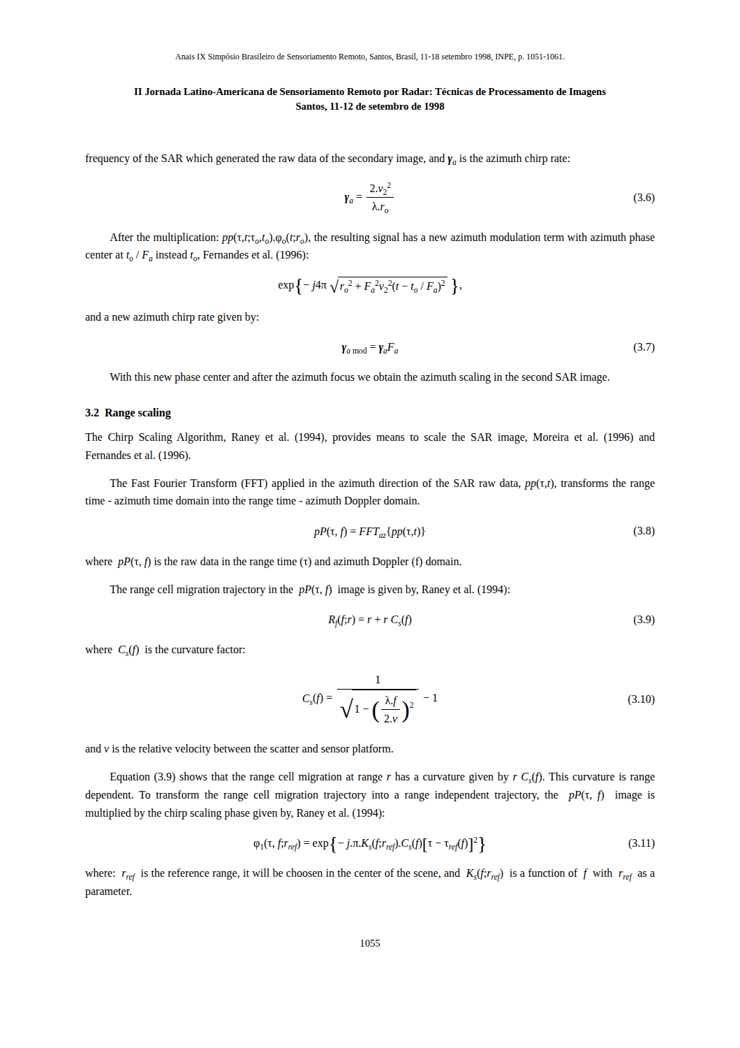Anais IX Simpósio Brasileiro de Sensoriamento Remoto, Santos, Brasil, 11-18 setembro 1998, INPE, p. 1051-1061.
II Jornada Latino-Americana de Sensoriamento Remoto por Radar: Técnicas de Processamento de Imagens
Santos, 11-12 de setembro de 1998
frequency of the SAR which generated the raw data of the secondary image, and γa is the azimuth chirp rate:
γa = 2.v22 λ.ro (3.6)
After the multiplication: pp(τ,t;τo,to).φo(t;ro), the resulting signal has a new azimuth modulation term with azimuth phase center at to / Fa instead to, Fernandes et al. (1996):
exp{− j4π √ro2 + Fa2v22(t − to / Fa)2 },
and a new azimuth chirp rate given by:
γa mod = γaFa (3.7)
With this new phase center and after the azimuth focus we obtain the azimuth scaling in the second SAR image.
3.2 Range scaling
The Chirp Scaling Algorithm, Raney et al. (1994), provides means to scale the SAR image, Moreira et al. (1996) and Fernandes et al. (1996).
The Fast Fourier Transform (FFT) applied in the azimuth direction of the SAR raw data, pp(τ,t), transforms the range time - azimuth time domain into the range time - azimuth Doppler domain.
pP(τ, f) = FFTaz{pp(τ,t)} (3.8)
where pP(τ, f) is the raw data in the range time (τ) and azimuth Doppler (f) domain.
The range cell migration trajectory in the pP(τ, f) image is given by, Raney et al. (1994):
Rf(f;r) = r + r Cs(f) (3.9)
where Cs(f) is the curvature factor:
Cs(f) = 1 √1 − (λ.f 2.v)2 − 1 (3.10)
and v is the relative velocity between the scatter and sensor platform.
Equation (3.9) shows that the range cell migration at range r has a curvature given by r Cs(f). This curvature is range dependent. To transform the range cell migration trajectory into a range independent trajectory, the pP(τ, f) image is multiplied by the chirp scaling phase given by, Raney et al. (1994):
φ1(τ, f;rref) = exp{− j.π.Ks(f;rref).Cs(f)[τ − τref(f)]2} (3.11)
where: rref is the reference range, it will be choosen in the center of the scene, and Ks(f;rref) is a function of f with rref as a parameter.
1055